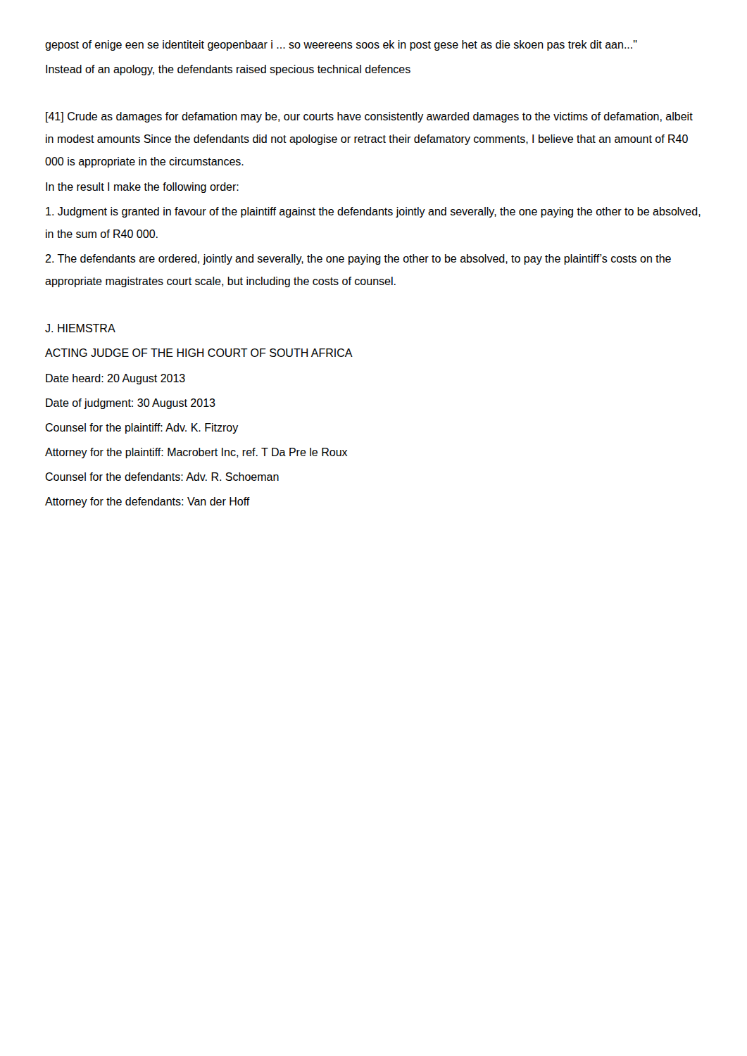gepost of enige een se identiteit geopenbaar i ... so weereens soos ek in post gese het as die skoen pas trek dit aan..."
Instead of an apology, the defendants raised specious technical defences
[41] Crude as damages for defamation may be, our courts have consistently awarded damages to the victims of defamation, albeit in modest amounts Since the defendants did not apologise or retract their defamatory comments, I believe that an amount of R40 000 is appropriate in the circumstances.
In the result I make the following order:
1. Judgment is granted in favour of the plaintiff against the defendants jointly and severally, the one paying the other to be absolved, in the sum of R40 000.
2. The defendants are ordered, jointly and severally, the one paying the other to be absolved, to pay the plaintiff’s costs on the appropriate magistrates court scale, but including the costs of counsel.
J. HIEMSTRA
ACTING JUDGE OF THE HIGH COURT OF SOUTH AFRICA
Date heard: 20 August 2013
Date of judgment: 30 August 2013
Counsel for the plaintiff: Adv. K. Fitzroy
Attorney for the plaintiff: Macrobert Inc, ref. T Da Pre le Roux
Counsel for the defendants: Adv. R. Schoeman
Attorney for the defendants: Van der Hoff